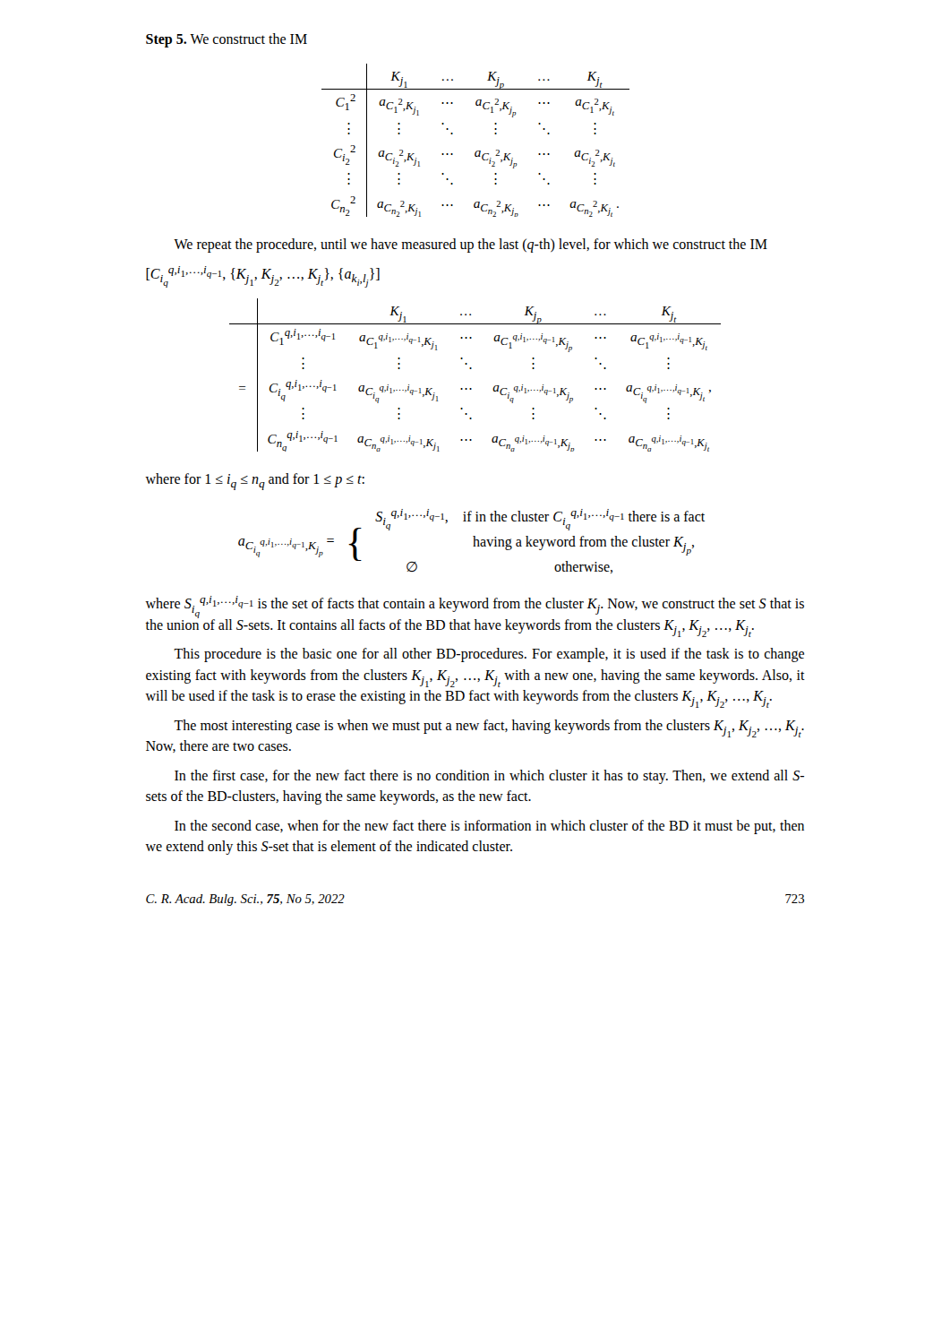Step 5. We construct the IM
| | K j 1 | … | K j p | … | K j t |
| --- | --- | --- | --- | --- | --- |
| C 1 2 | a C 1 2 , K j 1 | ⋯ | a C 1 2 , K j p | ⋯ | a C 1 2 , K j t |
| ⋮ | ⋮ | ⋱ | ⋮ | ⋱ | ⋮ |
| C i 2 2 | a C i 2 2 , K j 1 | ⋯ | a C i 2 2 , K j p | ⋯ | a C i 2 2 , K j t |
| ⋮ | ⋮ | ⋱ | ⋮ | ⋱ | ⋮ |
| C n 2 2 | a C n 2 2 , K j 1 | ⋯ | a C n 2 2 , K j p | ⋯ | a C n 2 2 , K j t . |
We repeat the procedure, until we have measured up the last (q-th) level, for which we construct the IM
[Ciqq,i1,…,iq−1, {Kj1, Kj2, …, Kjt}, {aki,lj}]
| | | K j 1 | … | K j p | … | K j t |
| --- | --- | --- | --- | --- | --- | --- |
| | C 1 q , i 1 ,…, i q −1 | a C 1 q , i 1 ,…, i q −1 , K j 1 | ⋯ | a C 1 q , i 1 ,…, i q −1 , K j p | ⋯ | a C 1 q , i 1 ,…, i q −1 , K j t |
| | ⋮ | ⋮ | ⋱ | ⋮ | ⋱ | ⋮ |
| = | C i q q , i 1 ,…, i q −1 | a C i q q , i 1 ,…, i q −1 , K j 1 | ⋯ | a C i q q , i 1 ,…, i q −1 , K j p | ⋯ | a C i q q , i 1 ,…, i q −1 , K j t , |
| | ⋮ | ⋮ | ⋱ | ⋮ | ⋱ | ⋮ |
| | C n q q , i 1 ,…, i q −1 | a C n q q , i 1 ,…, i q −1 , K j 1 | ⋯ | a C n q q , i 1 ,…, i q −1 , K j p | ⋯ | a C n q q , i 1 ,…, i q −1 , K j t |
where for 1 ≤ iq ≤ nq and for 1 ≤ p ≤ t:
aCiqq,i1,…,iq−1,Kjp = {
| S i q q , i 1 ,…, i q −1 , | if in the cluster C i q q , i 1 ,…, i q −1 there is a fact |
| | having a keyword from the cluster K j p , |
| ∅ | otherwise, |
where Siqq,i1,…,iq−1 is the set of facts that contain a keyword from the cluster Kj. Now, we construct the set S that is the union of all S-sets. It contains all facts of the BD that have keywords from the clusters Kj1, Kj2, …, Kjt.
This procedure is the basic one for all other BD-procedures. For example, it is used if the task is to change existing fact with keywords from the clusters Kj1, Kj2, …, Kjt with a new one, having the same keywords. Also, it will be used if the task is to erase the existing in the BD fact with keywords from the clusters Kj1, Kj2, …, Kjt.
The most interesting case is when we must put a new fact, having keywords from the clusters Kj1, Kj2, …, Kjt. Now, there are two cases.
In the first case, for the new fact there is no condition in which cluster it has to stay. Then, we extend all S-sets of the BD-clusters, having the same keywords, as the new fact.
In the second case, when for the new fact there is information in which cluster of the BD it must be put, then we extend only this S-set that is element of the indicated cluster.
C. R. Acad. Bulg. Sci., 75, No 5, 2022 723